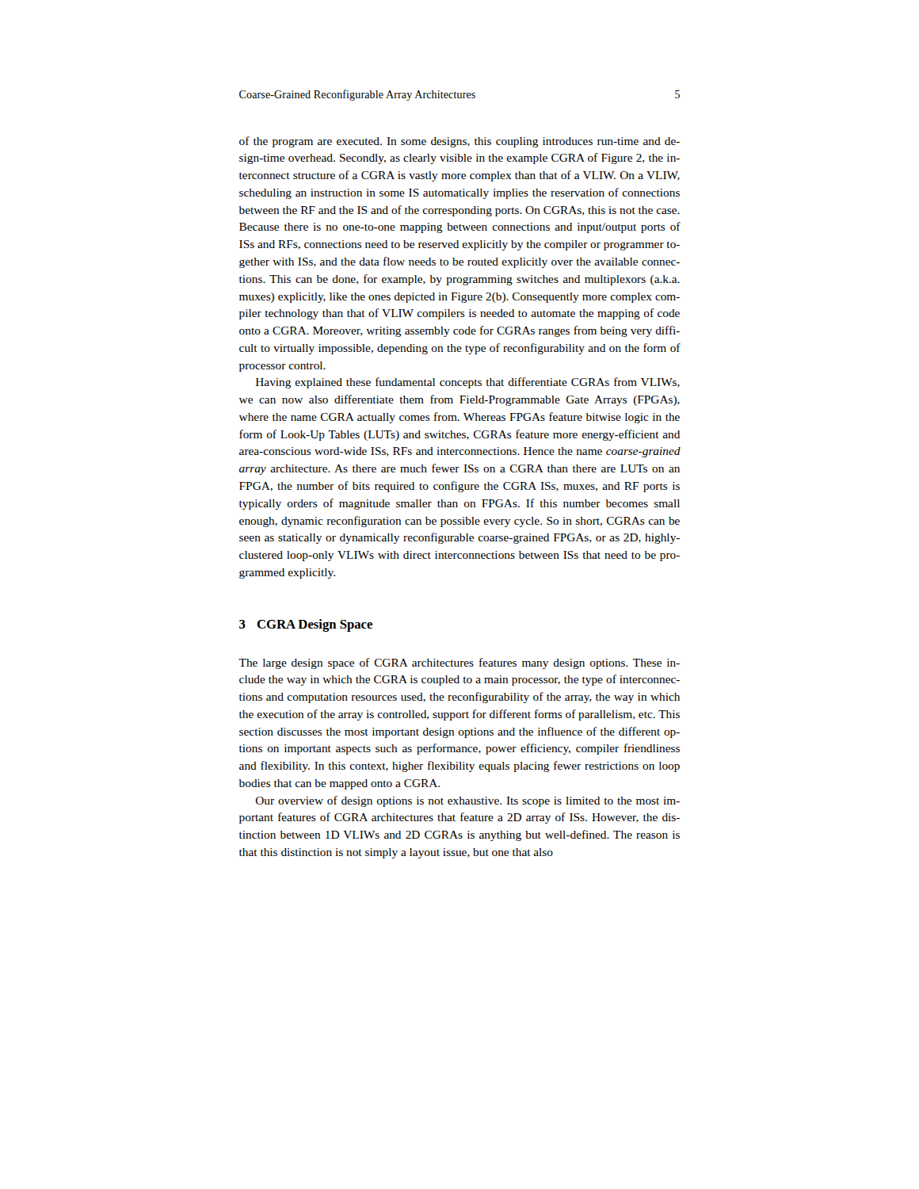Coarse-Grained Reconfigurable Array Architectures 5
of the program are executed. In some designs, this coupling introduces run-time and design-time overhead. Secondly, as clearly visible in the example CGRA of Figure 2, the interconnect structure of a CGRA is vastly more complex than that of a VLIW. On a VLIW, scheduling an instruction in some IS automatically implies the reservation of connections between the RF and the IS and of the corresponding ports. On CGRAs, this is not the case. Because there is no one-to-one mapping between connections and input/output ports of ISs and RFs, connections need to be reserved explicitly by the compiler or programmer together with ISs, and the data flow needs to be routed explicitly over the available connections. This can be done, for example, by programming switches and multiplexors (a.k.a. muxes) explicitly, like the ones depicted in Figure 2(b). Consequently more complex compiler technology than that of VLIW compilers is needed to automate the mapping of code onto a CGRA. Moreover, writing assembly code for CGRAs ranges from being very difficult to virtually impossible, depending on the type of reconfigurability and on the form of processor control.
Having explained these fundamental concepts that differentiate CGRAs from VLIWs, we can now also differentiate them from Field-Programmable Gate Arrays (FPGAs), where the name CGRA actually comes from. Whereas FPGAs feature bitwise logic in the form of Look-Up Tables (LUTs) and switches, CGRAs feature more energy-efficient and area-conscious word-wide ISs, RFs and interconnections. Hence the name coarse-grained array architecture. As there are much fewer ISs on a CGRA than there are LUTs on an FPGA, the number of bits required to configure the CGRA ISs, muxes, and RF ports is typically orders of magnitude smaller than on FPGAs. If this number becomes small enough, dynamic reconfiguration can be possible every cycle. So in short, CGRAs can be seen as statically or dynamically reconfigurable coarse-grained FPGAs, or as 2D, highly-clustered loop-only VLIWs with direct interconnections between ISs that need to be programmed explicitly.
3 CGRA Design Space
The large design space of CGRA architectures features many design options. These include the way in which the CGRA is coupled to a main processor, the type of interconnections and computation resources used, the reconfigurability of the array, the way in which the execution of the array is controlled, support for different forms of parallelism, etc. This section discusses the most important design options and the influence of the different options on important aspects such as performance, power efficiency, compiler friendliness and flexibility. In this context, higher flexibility equals placing fewer restrictions on loop bodies that can be mapped onto a CGRA.
Our overview of design options is not exhaustive. Its scope is limited to the most important features of CGRA architectures that feature a 2D array of ISs. However, the distinction between 1D VLIWs and 2D CGRAs is anything but well-defined. The reason is that this distinction is not simply a layout issue, but one that also